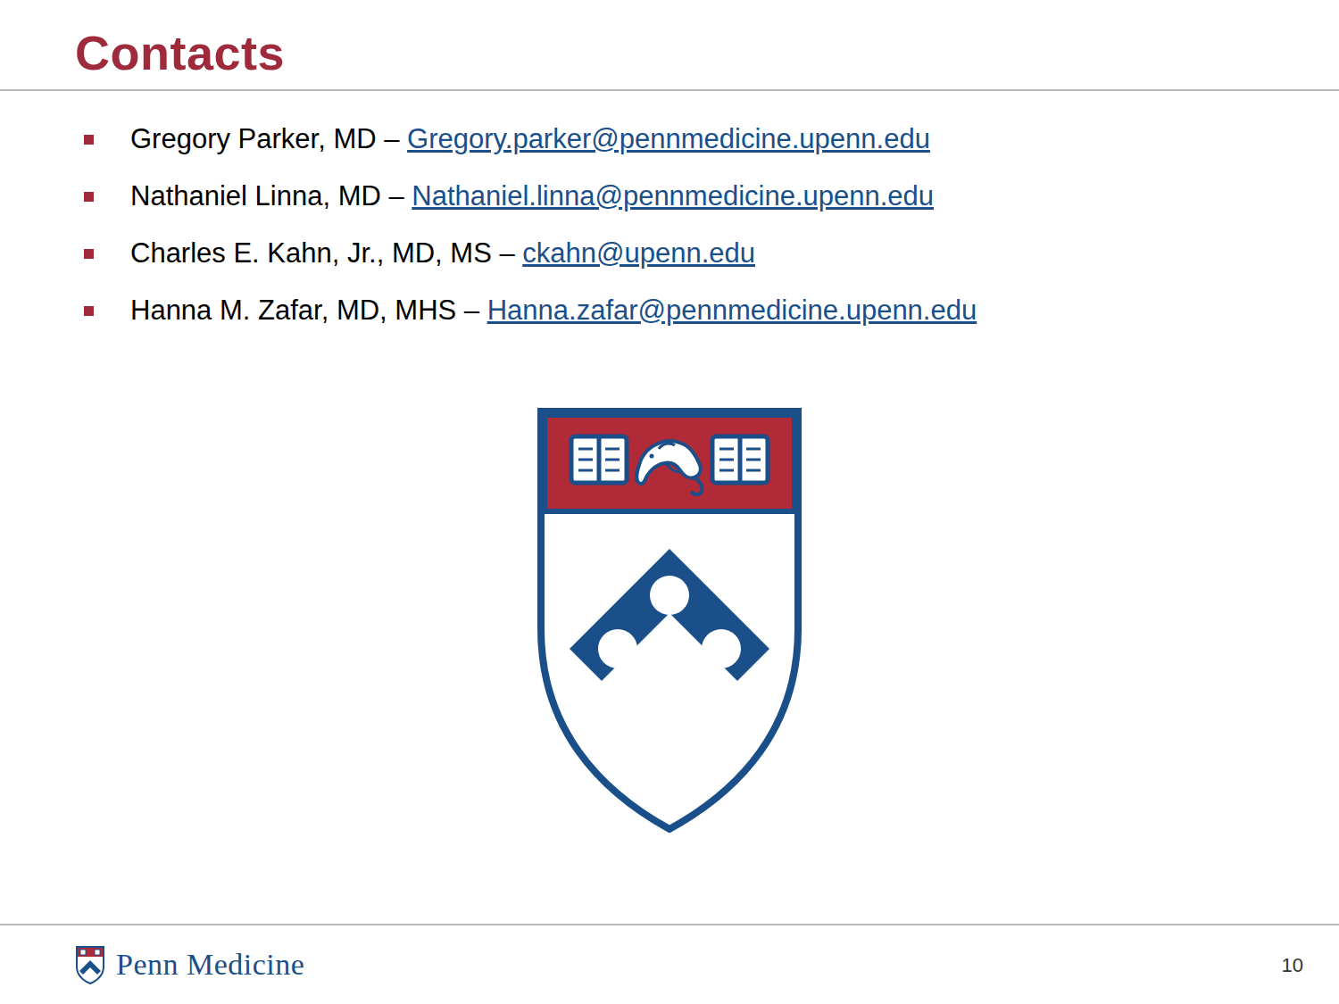Contacts
Gregory Parker, MD – Gregory.parker@pennmedicine.upenn.edu
Nathaniel Linna, MD – Nathaniel.linna@pennmedicine.upenn.edu
Charles E. Kahn, Jr., MD, MS – ckahn@upenn.edu
Hanna M. Zafar, MD, MHS – Hanna.zafar@pennmedicine.upenn.edu
Penn Medicine
10